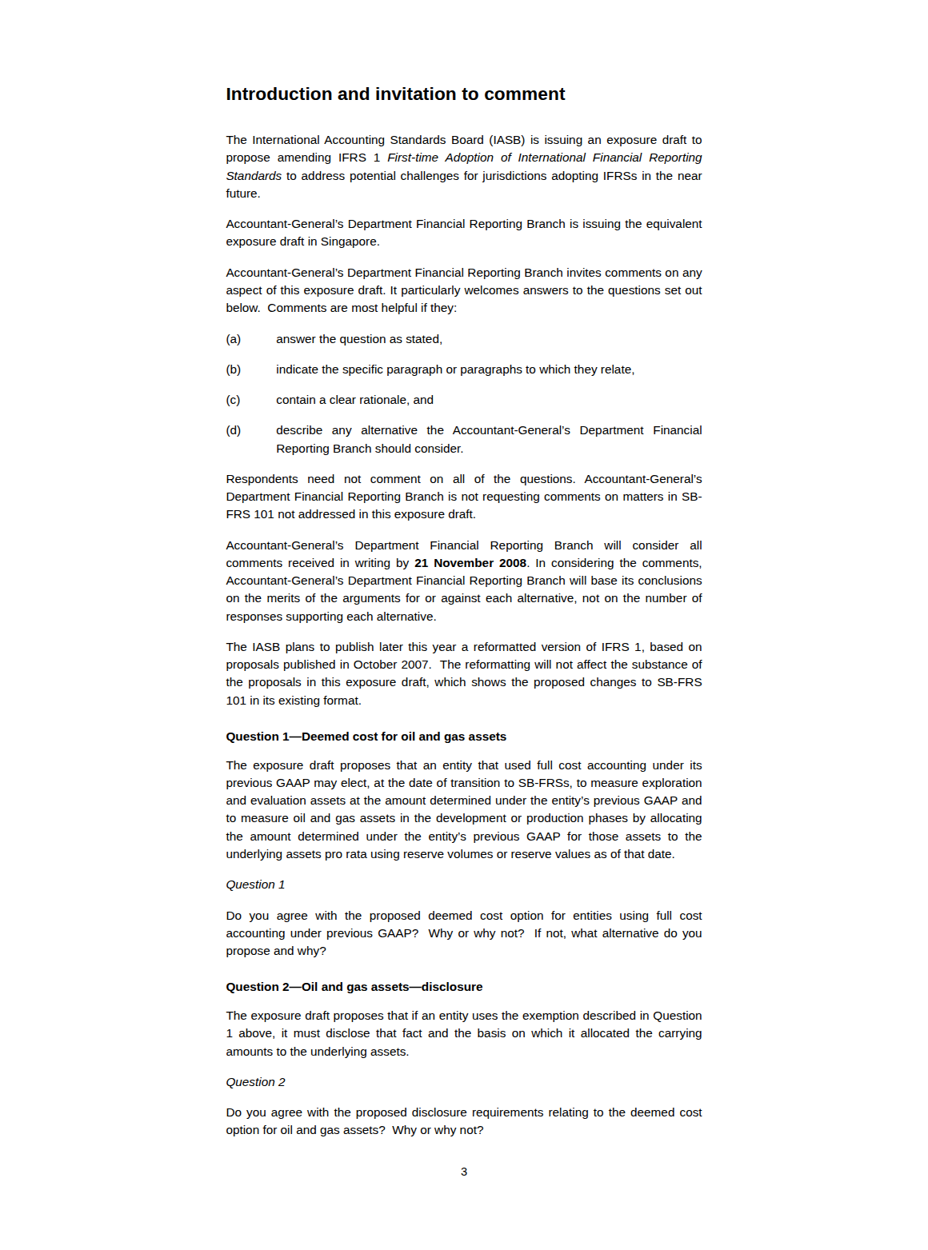Introduction and invitation to comment
The International Accounting Standards Board (IASB) is issuing an exposure draft to propose amending IFRS 1 First-time Adoption of International Financial Reporting Standards to address potential challenges for jurisdictions adopting IFRSs in the near future.
Accountant-General’s Department Financial Reporting Branch is issuing the equivalent exposure draft in Singapore.
Accountant-General’s Department Financial Reporting Branch invites comments on any aspect of this exposure draft. It particularly welcomes answers to the questions set out below. Comments are most helpful if they:
(a) answer the question as stated,
(b) indicate the specific paragraph or paragraphs to which they relate,
(c) contain a clear rationale, and
(d) describe any alternative the Accountant-General’s Department Financial Reporting Branch should consider.
Respondents need not comment on all of the questions. Accountant-General’s Department Financial Reporting Branch is not requesting comments on matters in SB-FRS 101 not addressed in this exposure draft.
Accountant-General’s Department Financial Reporting Branch will consider all comments received in writing by 21 November 2008. In considering the comments, Accountant-General’s Department Financial Reporting Branch will base its conclusions on the merits of the arguments for or against each alternative, not on the number of responses supporting each alternative.
The IASB plans to publish later this year a reformatted version of IFRS 1, based on proposals published in October 2007. The reformatting will not affect the substance of the proposals in this exposure draft, which shows the proposed changes to SB-FRS 101 in its existing format.
Question 1—Deemed cost for oil and gas assets
The exposure draft proposes that an entity that used full cost accounting under its previous GAAP may elect, at the date of transition to SB-FRSs, to measure exploration and evaluation assets at the amount determined under the entity’s previous GAAP and to measure oil and gas assets in the development or production phases by allocating the amount determined under the entity’s previous GAAP for those assets to the underlying assets pro rata using reserve volumes or reserve values as of that date.
Question 1
Do you agree with the proposed deemed cost option for entities using full cost accounting under previous GAAP? Why or why not? If not, what alternative do you propose and why?
Question 2—Oil and gas assets—disclosure
The exposure draft proposes that if an entity uses the exemption described in Question 1 above, it must disclose that fact and the basis on which it allocated the carrying amounts to the underlying assets.
Question 2
Do you agree with the proposed disclosure requirements relating to the deemed cost option for oil and gas assets? Why or why not?
3